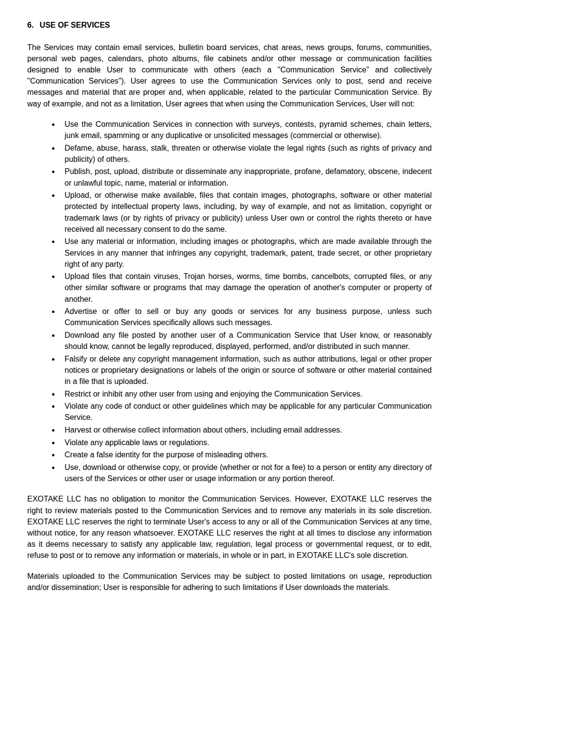6. USE OF SERVICES
The Services may contain email services, bulletin board services, chat areas, news groups, forums, communities, personal web pages, calendars, photo albums, file cabinets and/or other message or communication facilities designed to enable User to communicate with others (each a "Communication Service" and collectively "Communication Services"). User agrees to use the Communication Services only to post, send and receive messages and material that are proper and, when applicable, related to the particular Communication Service. By way of example, and not as a limitation, User agrees that when using the Communication Services, User will not:
Use the Communication Services in connection with surveys, contests, pyramid schemes, chain letters, junk email, spamming or any duplicative or unsolicited messages (commercial or otherwise).
Defame, abuse, harass, stalk, threaten or otherwise violate the legal rights (such as rights of privacy and publicity) of others.
Publish, post, upload, distribute or disseminate any inappropriate, profane, defamatory, obscene, indecent or unlawful topic, name, material or information.
Upload, or otherwise make available, files that contain images, photographs, software or other material protected by intellectual property laws, including, by way of example, and not as limitation, copyright or trademark laws (or by rights of privacy or publicity) unless User own or control the rights thereto or have received all necessary consent to do the same.
Use any material or information, including images or photographs, which are made available through the Services in any manner that infringes any copyright, trademark, patent, trade secret, or other proprietary right of any party.
Upload files that contain viruses, Trojan horses, worms, time bombs, cancelbots, corrupted files, or any other similar software or programs that may damage the operation of another's computer or property of another.
Advertise or offer to sell or buy any goods or services for any business purpose, unless such Communication Services specifically allows such messages.
Download any file posted by another user of a Communication Service that User know, or reasonably should know, cannot be legally reproduced, displayed, performed, and/or distributed in such manner.
Falsify or delete any copyright management information, such as author attributions, legal or other proper notices or proprietary designations or labels of the origin or source of software or other material contained in a file that is uploaded.
Restrict or inhibit any other user from using and enjoying the Communication Services.
Violate any code of conduct or other guidelines which may be applicable for any particular Communication Service.
Harvest or otherwise collect information about others, including email addresses.
Violate any applicable laws or regulations.
Create a false identity for the purpose of misleading others.
Use, download or otherwise copy, or provide (whether or not for a fee) to a person or entity any directory of users of the Services or other user or usage information or any portion thereof.
EXOTAKE LLC has no obligation to monitor the Communication Services. However, EXOTAKE LLC reserves the right to review materials posted to the Communication Services and to remove any materials in its sole discretion. EXOTAKE LLC reserves the right to terminate User's access to any or all of the Communication Services at any time, without notice, for any reason whatsoever. EXOTAKE LLC reserves the right at all times to disclose any information as it deems necessary to satisfy any applicable law, regulation, legal process or governmental request, or to edit, refuse to post or to remove any information or materials, in whole or in part, in EXOTAKE LLC's sole discretion.
Materials uploaded to the Communication Services may be subject to posted limitations on usage, reproduction and/or dissemination; User is responsible for adhering to such limitations if User downloads the materials.